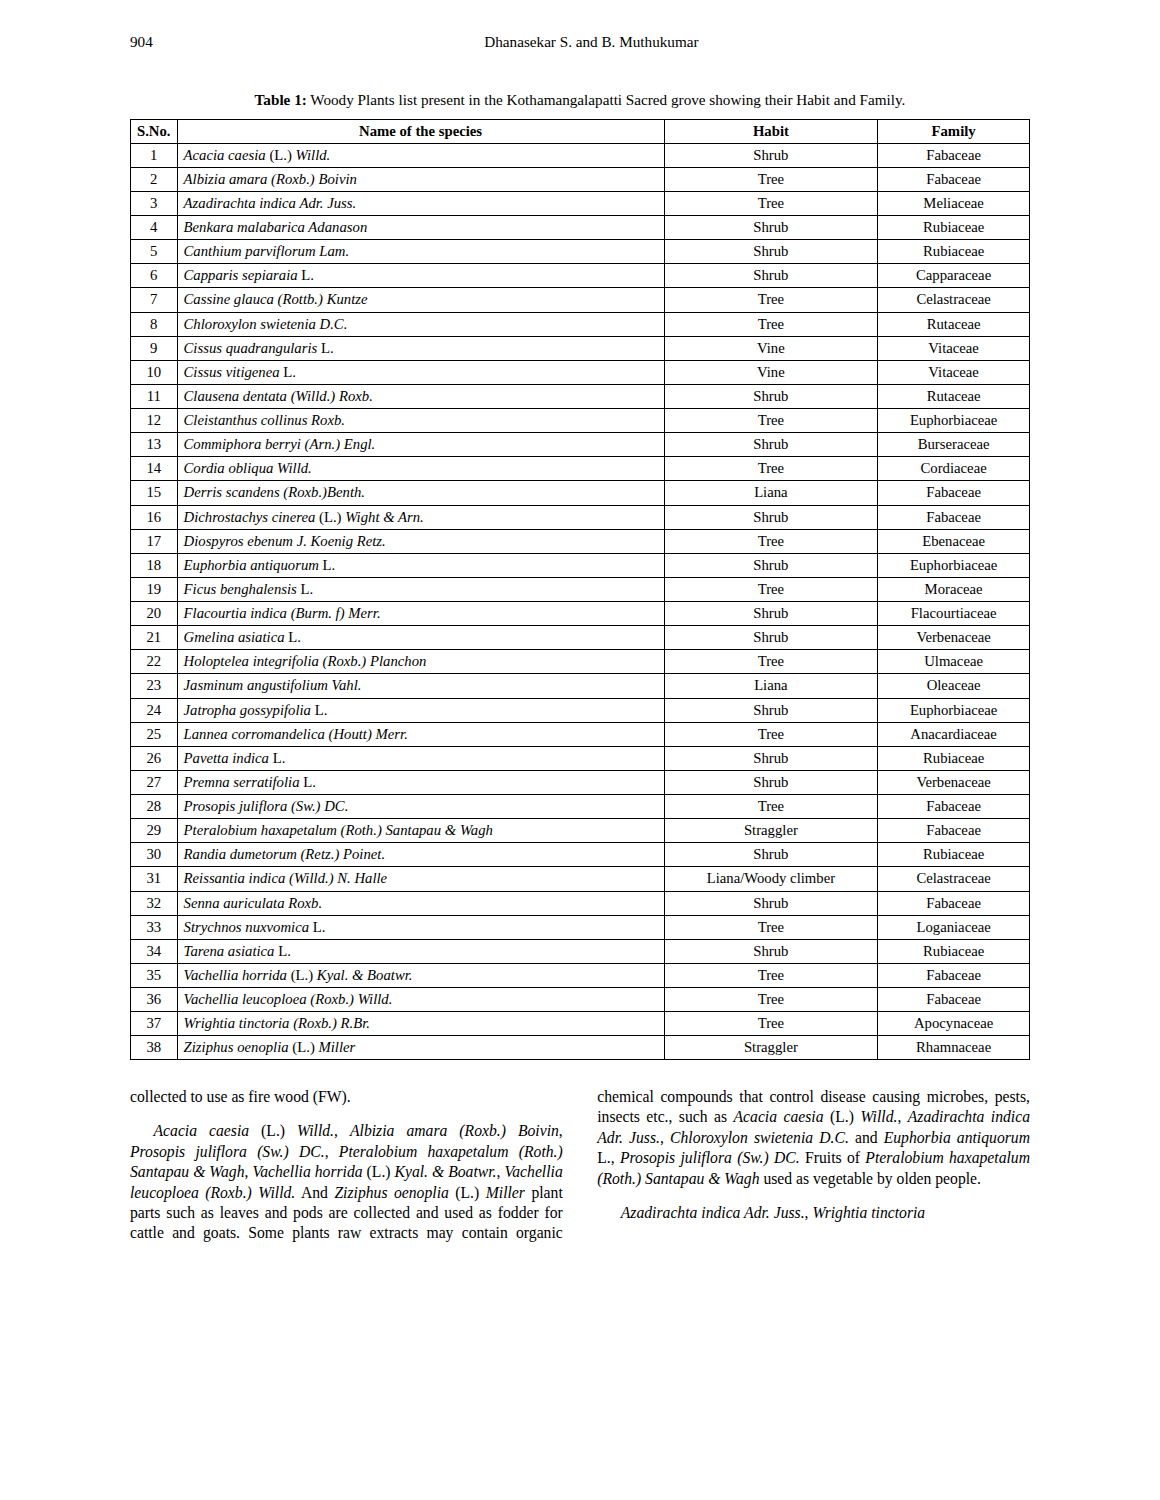904 Dhanasekar S. and B. Muthukumar
Table 1: Woody Plants list present in the Kothamangalapatti Sacred grove showing their Habit and Family.
| S.No. | Name of the species | Habit | Family |
| --- | --- | --- | --- |
| 1 | Acacia caesia (L.) Willd. | Shrub | Fabaceae |
| 2 | Albizia amara (Roxb.) Boivin | Tree | Fabaceae |
| 3 | Azadirachta indica Adr. Juss. | Tree | Meliaceae |
| 4 | Benkara malabarica Adanason | Shrub | Rubiaceae |
| 5 | Canthium parviflorum Lam. | Shrub | Rubiaceae |
| 6 | Capparis sepiaraia L. | Shrub | Capparaceae |
| 7 | Cassine glauca (Rottb.) Kuntze | Tree | Celastraceae |
| 8 | Chloroxylon swietenia D.C. | Tree | Rutaceae |
| 9 | Cissus quadrangularis L. | Vine | Vitaceae |
| 10 | Cissus vitigenea L. | Vine | Vitaceae |
| 11 | Clausena dentata (Willd.) Roxb. | Shrub | Rutaceae |
| 12 | Cleistanthus collinus Roxb. | Tree | Euphorbiaceae |
| 13 | Commiphora berryi (Arn.) Engl. | Shrub | Burseraceae |
| 14 | Cordia obliqua Willd. | Tree | Cordiaceae |
| 15 | Derris scandens (Roxb.)Benth. | Liana | Fabaceae |
| 16 | Dichrostachys cinerea (L.) Wight & Arn. | Shrub | Fabaceae |
| 17 | Diospyros ebenum J. Koenig Retz. | Tree | Ebenaceae |
| 18 | Euphorbia antiquorum L. | Shrub | Euphorbiaceae |
| 19 | Ficus benghalensis L. | Tree | Moraceae |
| 20 | Flacourtia indica (Burm. f) Merr. | Shrub | Flacourtiaceae |
| 21 | Gmelina asiatica L. | Shrub | Verbenaceae |
| 22 | Holoptelea integrifolia (Roxb.) Planchon | Tree | Ulmaceae |
| 23 | Jasminum angustifolium Vahl. | Liana | Oleaceae |
| 24 | Jatropha gossypifolia L. | Shrub | Euphorbiaceae |
| 25 | Lannea corromandelica (Houtt) Merr. | Tree | Anacardiaceae |
| 26 | Pavetta indica L. | Shrub | Rubiaceae |
| 27 | Premna serratifolia L. | Shrub | Verbenaceae |
| 28 | Prosopis juliflora (Sw.) DC. | Tree | Fabaceae |
| 29 | Pteralobium haxapetalum (Roth.) Santapau & Wagh | Straggler | Fabaceae |
| 30 | Randia dumetorum (Retz.) Poinet. | Shrub | Rubiaceae |
| 31 | Reissantia indica (Willd.) N. Halle | Liana/Woody climber | Celastraceae |
| 32 | Senna auriculata Roxb. | Shrub | Fabaceae |
| 33 | Strychnos nuxvomica L. | Tree | Loganiaceae |
| 34 | Tarena asiatica L. | Shrub | Rubiaceae |
| 35 | Vachellia horrida (L.) Kyal. & Boatwr. | Tree | Fabaceae |
| 36 | Vachellia leucoploea (Roxb.) Willd. | Tree | Fabaceae |
| 37 | Wrightia tinctoria (Roxb.) R.Br. | Tree | Apocynaceae |
| 38 | Ziziphus oenoplia (L.) Miller | Straggler | Rhamnaceae |
collected to use as fire wood (FW).
Acacia caesia (L.) Willd., Albizia amara (Roxb.) Boivin, Prosopis juliflora (Sw.) DC., Pteralobium haxapetalum (Roth.) Santapau & Wagh, Vachellia horrida (L.) Kyal. & Boatwr., Vachellia leucoploea (Roxb.) Willd. And Ziziphus oenoplia (L.) Miller plant parts such as leaves and pods are collected and used as fodder for cattle and goats. Some plants raw extracts may contain organic chemical compounds that control disease causing microbes, pests, insects etc., such as Acacia caesia (L.) Willd., Azadirachta indica Adr. Juss., Chloroxylon swietenia D.C. and Euphorbia antiquorum L., Prosopis juliflora (Sw.) DC. Fruits of Pteralobium haxapetalum (Roth.) Santapau & Wagh used as vegetable by olden people.
Azadirachta indica Adr. Juss., Wrightia tinctoria